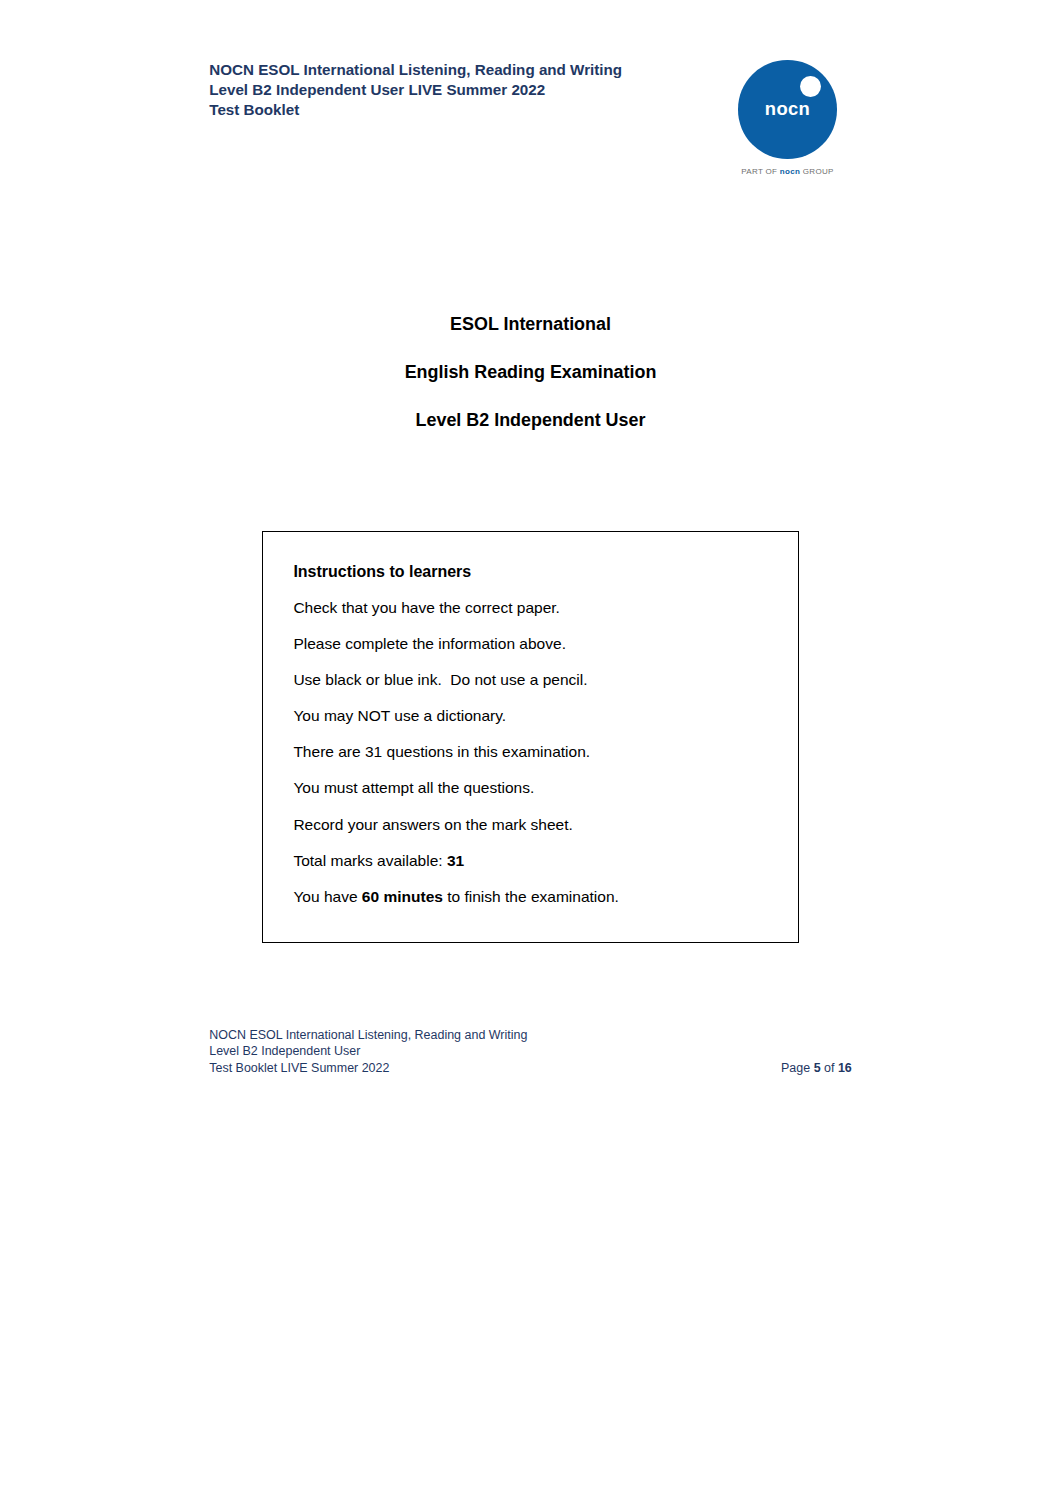NOCN ESOL International Listening, Reading and Writing Level B2 Independent User LIVE Summer 2022 Test Booklet
nocn
PART OF nocn GROUP
ESOL International
English Reading Examination
Level B2 Independent User
Instructions to learners
Check that you have the correct paper.
Please complete the information above.
Use black or blue ink. Do not use a pencil.
You may NOT use a dictionary.
There are 31 questions in this examination.
You must attempt all the questions.
Record your answers on the mark sheet.
Total marks available: 31
You have 60 minutes to finish the examination.
NOCN ESOL International Listening, Reading and Writing Level B2 Independent User Test Booklet LIVE Summer 2022
Page 5 of 16